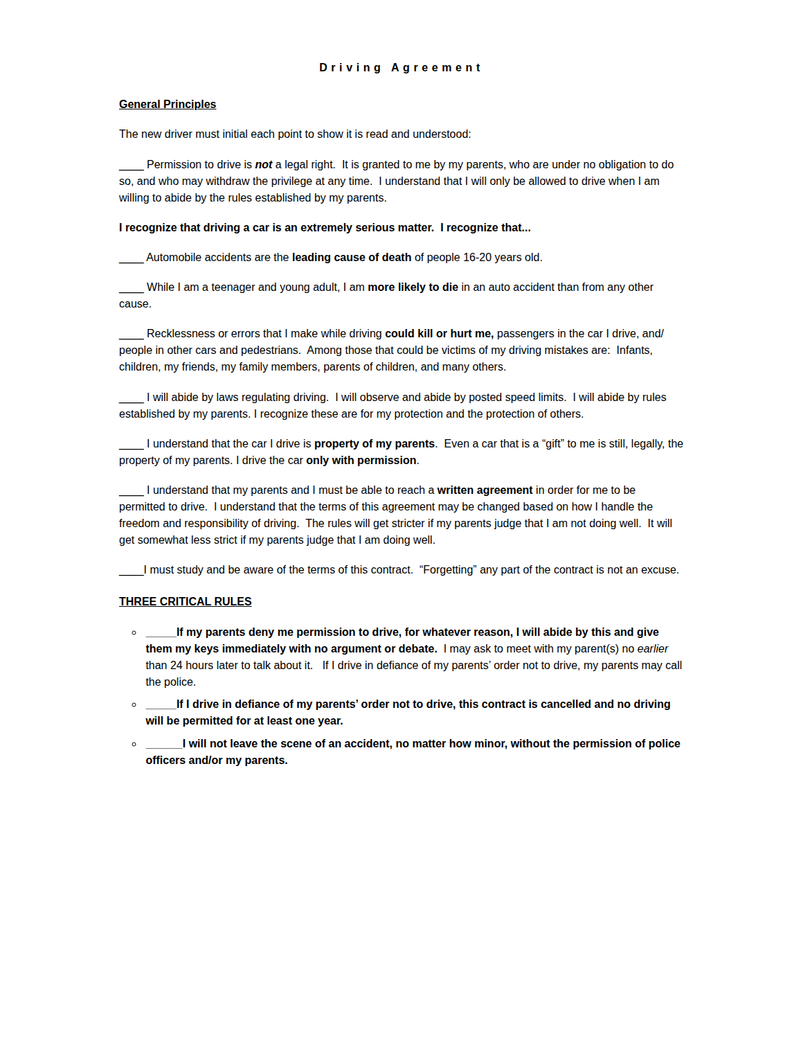Driving Agreement
General Principles
The new driver must initial each point to show it is read and understood:
____ Permission to drive is not a legal right. It is granted to me by my parents, who are under no obligation to do so, and who may withdraw the privilege at any time. I understand that I will only be allowed to drive when I am willing to abide by the rules established by my parents.
I recognize that driving a car is an extremely serious matter. I recognize that...
____ Automobile accidents are the leading cause of death of people 16-20 years old.
____ While I am a teenager and young adult, I am more likely to die in an auto accident than from any other cause.
____ Recklessness or errors that I make while driving could kill or hurt me, passengers in the car I drive, and/ people in other cars and pedestrians. Among those that could be victims of my driving mistakes are: Infants, children, my friends, my family members, parents of children, and many others.
____ I will abide by laws regulating driving. I will observe and abide by posted speed limits. I will abide by rules established by my parents. I recognize these are for my protection and the protection of others.
____ I understand that the car I drive is property of my parents. Even a car that is a “gift” to me is still, legally, the property of my parents. I drive the car only with permission.
____ I understand that my parents and I must be able to reach a written agreement in order for me to be permitted to drive. I understand that the terms of this agreement may be changed based on how I handle the freedom and responsibility of driving. The rules will get stricter if my parents judge that I am not doing well. It will get somewhat less strict if my parents judge that I am doing well.
____I must study and be aware of the terms of this contract. “Forgetting” any part of the contract is not an excuse.
THREE CRITICAL RULES
_____If my parents deny me permission to drive, for whatever reason, I will abide by this and give them my keys immediately with no argument or debate. I may ask to meet with my parent(s) no earlier than 24 hours later to talk about it. If I drive in defiance of my parents’ order not to drive, my parents may call the police.
_____If I drive in defiance of my parents’ order not to drive, this contract is cancelled and no driving will be permitted for at least one year.
______I will not leave the scene of an accident, no matter how minor, without the permission of police officers and/or my parents.